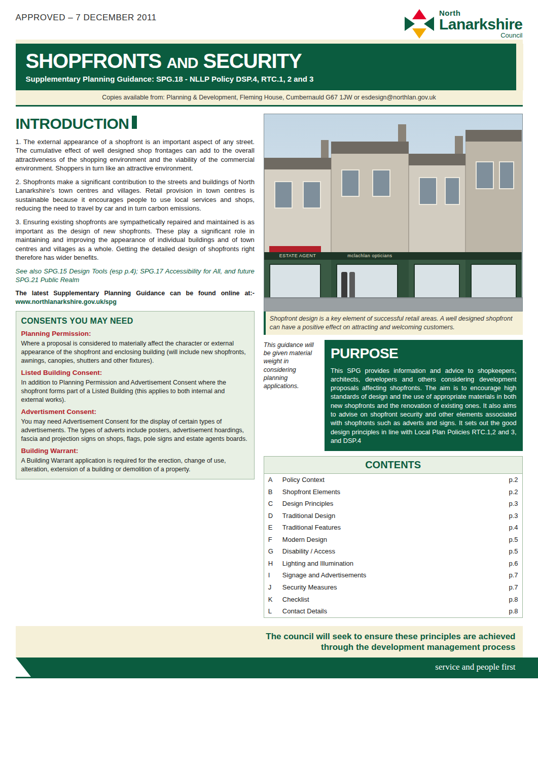APPROVED – 7 DECEMBER 2011
North
Lanarkshire
Council
SHOPFRONTS AND SECURITY
Supplementary Planning Guidance: SPG.18 - NLLP Policy DSP.4, RTC.1, 2 and 3
Copies available from: Planning & Development, Fleming House, Cumbernauld G67 1JW or esdesign@northlan.gov.uk
INTRODUCTION
1. The external appearance of a shopfront is an important aspect of any street. The cumulative effect of well designed shop frontages can add to the overall attractiveness of the shopping environment and the viability of the commercial environment. Shoppers in turn like an attractive environment.
2. Shopfronts make a significant contribution to the streets and buildings of North Lanarkshire’s town centres and villages. Retail provision in town centres is sustainable because it encourages people to use local services and shops, reducing the need to travel by car and in turn carbon emissions.
3. Ensuring existing shopfronts are sympathetically repaired and maintained is as important as the design of new shopfronts. These play a significant role in maintaining and improving the appearance of individual buildings and of town centres and villages as a whole. Getting the detailed design of shopfronts right therefore has wider benefits.
See also SPG.15 Design Tools (esp p.4); SPG.17 Accessibility for All, and future SPG.21 Public Realm
The latest Supplementary Planning Guidance can be found online at:- www.northlanarkshire.gov.uk/spg
CONSENTS YOU MAY NEED
Planning Permission:
Where a proposal is considered to materially affect the character or external appearance of the shopfront and enclosing building (will include new shopfronts, awnings, canopies, shutters and other fixtures).
Listed Building Consent:
In addition to Planning Permission and Advertisement Consent where the shopfront forms part of a Listed Building (this applies to both internal and external works).
Advertisment Consent:
You may need Advertisement Consent for the display of certain types of advertisements. The types of adverts include posters, advertisement hoardings, fascia and projection signs on shops, flags, pole signs and estate agents boards.
Building Warrant:
A Building Warrant application is required for the erection, change of use, alteration, extension of a building or demolition of a property.
ESTATE AGENT
mclachlan opticians
Shopfront design is a key element of successful retail areas. A well designed shopfront can have a positive effect on attracting and welcoming customers.
This guidance will be given material weight in considering planning applications.
PURPOSE
This SPG provides information and advice to shopkeepers, architects, developers and others considering development proposals affecting shopfronts. The aim is to encourage high standards of design and the use of appropriate materials in both new shopfronts and the renovation of existing ones. It also aims to advise on shopfront security and other elements associated with shopfronts such as adverts and signs. It sets out the good design principles in line with Local Plan Policies RTC.1,2 and 3, and DSP.4
CONTENTS
| A | Policy Context | p.2 |
| B | Shopfront Elements | p.2 |
| C | Design Principles | p.3 |
| D | Traditional Design | p.3 |
| E | Traditional Features | p.4 |
| F | Modern Design | p.5 |
| G | Disability / Access | p.5 |
| H | Lighting and Illumination | p.6 |
| I | Signage and Advertisements | p.7 |
| J | Security Measures | p.7 |
| K | Checklist | p.8 |
| L | Contact Details | p.8 |
The council will seek to ensure these principles are achieved
through the development management process
service and people first